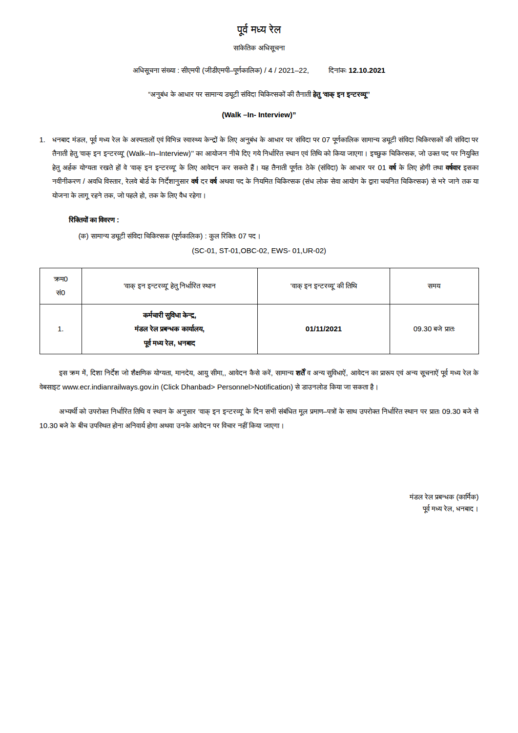पूर्व मध्य रेल
सांकेतिक अधिसूचना
अधिसूचना संख्या : सीएमपी (जीडीएमपी–पूर्णकालिक) / 4 / 2021–22, दिनांकः 12.10.2021
“अनुबंध के आधार पर सामान्य ड्यूटी संविदा चिकित्सकों की तैनाती हेतु ‘वाक् इन इन्टरव्यू’’
(Walk –In- Interview)”
1.
धनबाद मंडल, पूर्व मध्य रेल के अस्पतालों एवं विभिन्न स्वास्थ्य केन्द्रों के लिए अनुबंध के आधार पर संविदा पर 07 पूर्णकालिक सामान्य ड्यूटी संविदा चिकित्सकों की संविदा पर तैनाती हेतु ‘वाक् इन इन्टरव्यू’ (Walk–In–Interview)’’ का आयोजन नीचे दिए गये निर्धारित स्थान एवं तिथि को किया जाएगा। इच्छुक चिकित्सक, जो उक्त पद पर नियुक्ति हेतु अर्हक योग्यता रखते हों वे ‘वाक् इन इन्टरव्यू’ के लिए आवेदन कर सकते हैं। यह तैनाती पूर्णतः ठेके (संविदा) के आधार पर 01 वर्ष के लिए होगी तथा वर्षवार इसका नवीनीकरण / अवधि विस्तार, रेलवे बोर्ड के निर्देशानुसार वर्ष दर वर्ष अथवा पद के नियमित चिकित्सक (संध लोक सेवा आयोग के द्वारा चयनित चिकित्सक) से भरे जाने तक या योजना के लागू रहने तक, जो पहले हो, तक के लिए वैध रहेगा।
रिक्तियों का विवरण :
(क) सामान्य ड्यूटी संविदा चिकित्सक (पूर्णकालिक) : कुल रिक्तिः 07 पद।
(SC-01, ST-01,OBC-02, EWS- 01,UR-02)
| क्रम0 सं0 | ‘वाक् इन इन्टरव्यू’ हेतु निर्धारित स्थान | ‘वाक् इन इन्टरव्यू’ की तिथि | समय |
| --- | --- | --- | --- |
| 1. | कर्मचारी सुविधा केन्द्र, मंडल रेल प्रबन्धक कार्यालय, पूर्व मध्य रेल, धनबाद | 01/11/2021 | 09.30 बजे प्रातः |
इस क्रम में, दिशा निर्देश जो शैक्षणिक योग्यता, मानदेय, आयु सीमा,, आवेदन कैसे करें, सामान्य शर्तें व अन्य सुविधाऐं, आवेदन का प्रारूप एवं अन्य सूचनाऐं पूर्व मध्य रेल के वेबसाइट www.ecr.indianrailways.gov.in (Click Dhanbad> Personnel>Notification) से डाउनलोड किया जा सकता है।
अभ्यर्थी को उपरोक्त निर्धारित तिथि व स्थान के अनुसार ‘वाक् इन इन्टरव्यू’ के दिन सभी संबंधित मूल प्रमाण–पत्रों के साथ उपरोक्त निर्धारित स्थान पर प्रातः 09.30 बजे से 10.30 बजे के बीच उपस्थित होना अनिवार्य होगा अथवा उनके आवेदन पर विचार नहीं किया जाएगा।
मंडल रेल प्रबन्धक (कार्मिक)
पूर्व मध्य रेल, धनबाद।